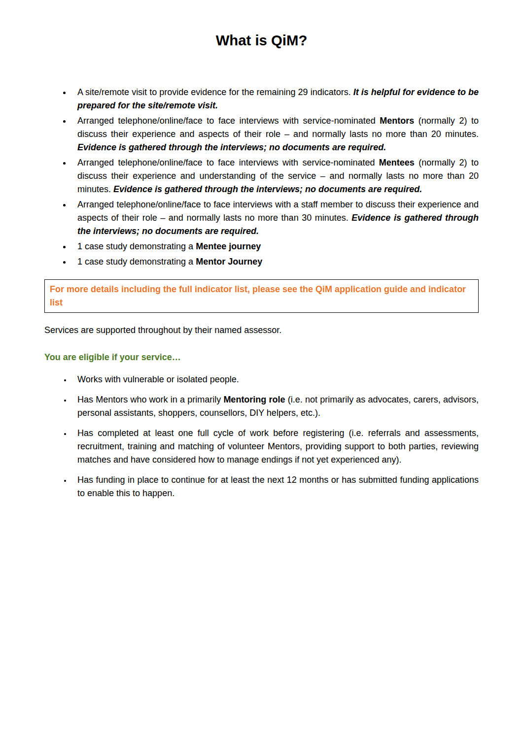What is QiM?
A site/remote visit to provide evidence for the remaining 29 indicators. It is helpful for evidence to be prepared for the site/remote visit.
Arranged telephone/online/face to face interviews with service-nominated Mentors (normally 2) to discuss their experience and aspects of their role – and normally lasts no more than 20 minutes. Evidence is gathered through the interviews; no documents are required.
Arranged telephone/online/face to face interviews with service-nominated Mentees (normally 2) to discuss their experience and understanding of the service – and normally lasts no more than 20 minutes. Evidence is gathered through the interviews; no documents are required.
Arranged telephone/online/face to face interviews with a staff member to discuss their experience and aspects of their role – and normally lasts no more than 30 minutes. Evidence is gathered through the interviews; no documents are required.
1 case study demonstrating a Mentee journey
1 case study demonstrating a Mentor Journey
For more details including the full indicator list, please see the QiM application guide and indicator list
Services are supported throughout by their named assessor.
You are eligible if your service…
Works with vulnerable or isolated people.
Has Mentors who work in a primarily Mentoring role (i.e. not primarily as advocates, carers, advisors, personal assistants, shoppers, counsellors, DIY helpers, etc.).
Has completed at least one full cycle of work before registering (i.e. referrals and assessments, recruitment, training and matching of volunteer Mentors, providing support to both parties, reviewing matches and have considered how to manage endings if not yet experienced any).
Has funding in place to continue for at least the next 12 months or has submitted funding applications to enable this to happen.